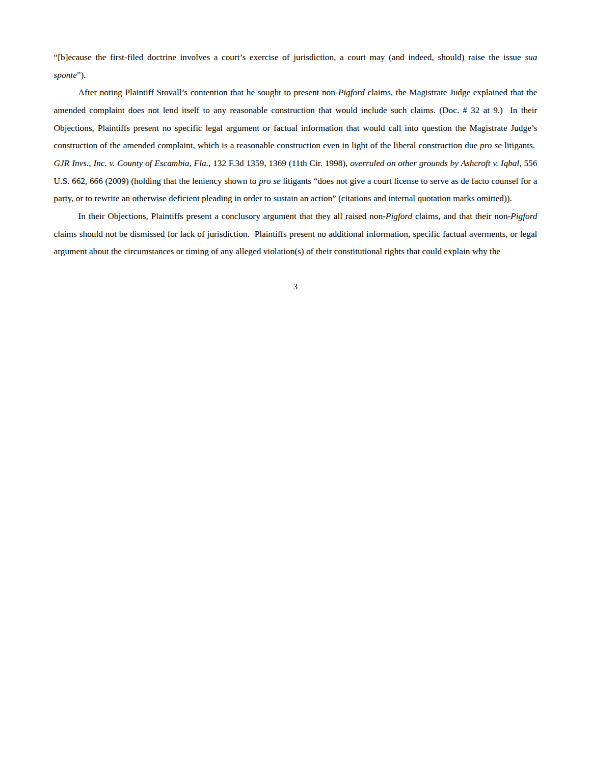“[b]ecause the first-filed doctrine involves a court’s exercise of jurisdiction, a court may (and indeed, should) raise the issue sua sponte”).
After noting Plaintiff Stovall’s contention that he sought to present non-Pigford claims, the Magistrate Judge explained that the amended complaint does not lend itself to any reasonable construction that would include such claims. (Doc. # 32 at 9.) In their Objections, Plaintiffs present no specific legal argument or factual information that would call into question the Magistrate Judge’s construction of the amended complaint, which is a reasonable construction even in light of the liberal construction due pro se litigants. GJR Invs., Inc. v. County of Escambia, Fla., 132 F.3d 1359, 1369 (11th Cir. 1998), overruled on other grounds by Ashcroft v. Iqbal, 556 U.S. 662, 666 (2009) (holding that the leniency shown to pro se litigants “does not give a court license to serve as de facto counsel for a party, or to rewrite an otherwise deficient pleading in order to sustain an action” (citations and internal quotation marks omitted)).
In their Objections, Plaintiffs present a conclusory argument that they all raised non-Pigford claims, and that their non-Pigford claims should not be dismissed for lack of jurisdiction. Plaintiffs present no additional information, specific factual averments, or legal argument about the circumstances or timing of any alleged violation(s) of their constitutional rights that could explain why the
3